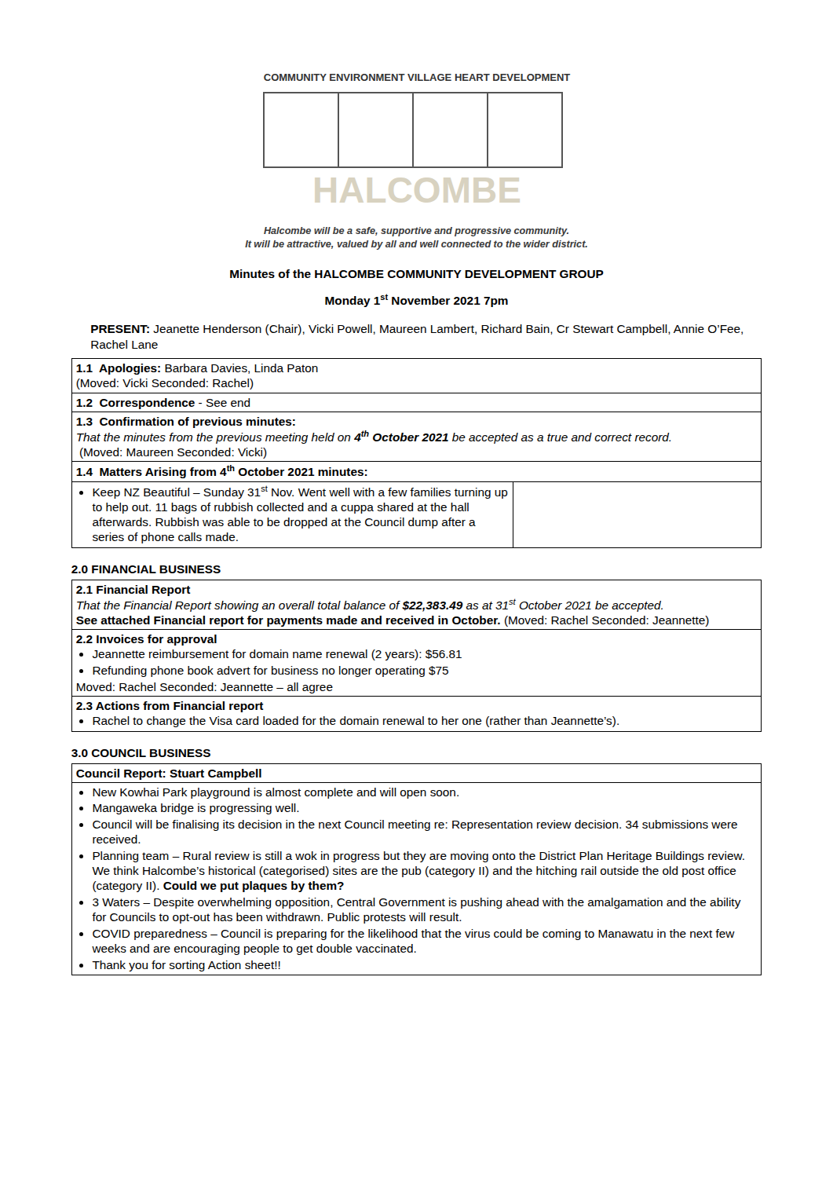Halcombe will be a safe, supportive and progressive community.
It will be attractive, valued by all and well connected to the wider district.
Minutes of the HALCOMBE COMMUNITY DEVELOPMENT GROUP
Monday 1st November 2021 7pm
PRESENT: Jeanette Henderson (Chair), Vicki Powell, Maureen Lambert, Richard Bain, Cr Stewart Campbell, Annie O’Fee, Rachel Lane
| 1.1 Apologies: Barbara Davies, Linda Paton (Moved: Vicki Seconded: Rachel) |
| 1.2 Correspondence - See end |
| 1.3 Confirmation of previous minutes: That the minutes from the previous meeting held on 4 th October 2021 be accepted as a true and correct record. (Moved: Maureen Seconded: Vicki) |
| 1.4 Matters Arising from 4 th October 2021 minutes: |
| Keep NZ Beautiful – Sunday 31 st Nov. Went well with a few families turning up to help out. 11 bags of rubbish collected and a cuppa shared at the hall afterwards. Rubbish was able to be dropped at the Council dump after a series of phone calls made. | |
2.0 FINANCIAL BUSINESS
| 2.1 Financial Report That the Financial Report showing an overall total balance of $22,383.49 as at 31 st October 2021 be accepted. See attached Financial report for payments made and received in October. (Moved: Rachel Seconded: Jeannette) |
| 2.2 Invoices for approval Jeannette reimbursement for domain name renewal (2 years): $56.81 Refunding phone book advert for business no longer operating $75 Moved: Rachel Seconded: Jeannette – all agree |
| 2.3 Actions from Financial report Rachel to change the Visa card loaded for the domain renewal to her one (rather than Jeannette’s). |
3.0 COUNCIL BUSINESS
| Council Report: Stuart Campbell |
| New Kowhai Park playground is almost complete and will open soon. Mangaweka bridge is progressing well. Council will be finalising its decision in the next Council meeting re: Representation review decision. 34 submissions were received. Planning team – Rural review is still a wok in progress but they are moving onto the District Plan Heritage Buildings review. We think Halcombe’s historical (categorised) sites are the pub (category II) and the hitching rail outside the old post office (category II). Could we put plaques by them? 3 Waters – Despite overwhelming opposition, Central Government is pushing ahead with the amalgamation and the ability for Councils to opt-out has been withdrawn. Public protests will result. COVID preparedness – Council is preparing for the likelihood that the virus could be coming to Manawatu in the next few weeks and are encouraging people to get double vaccinated. Thank you for sorting Action sheet!! |